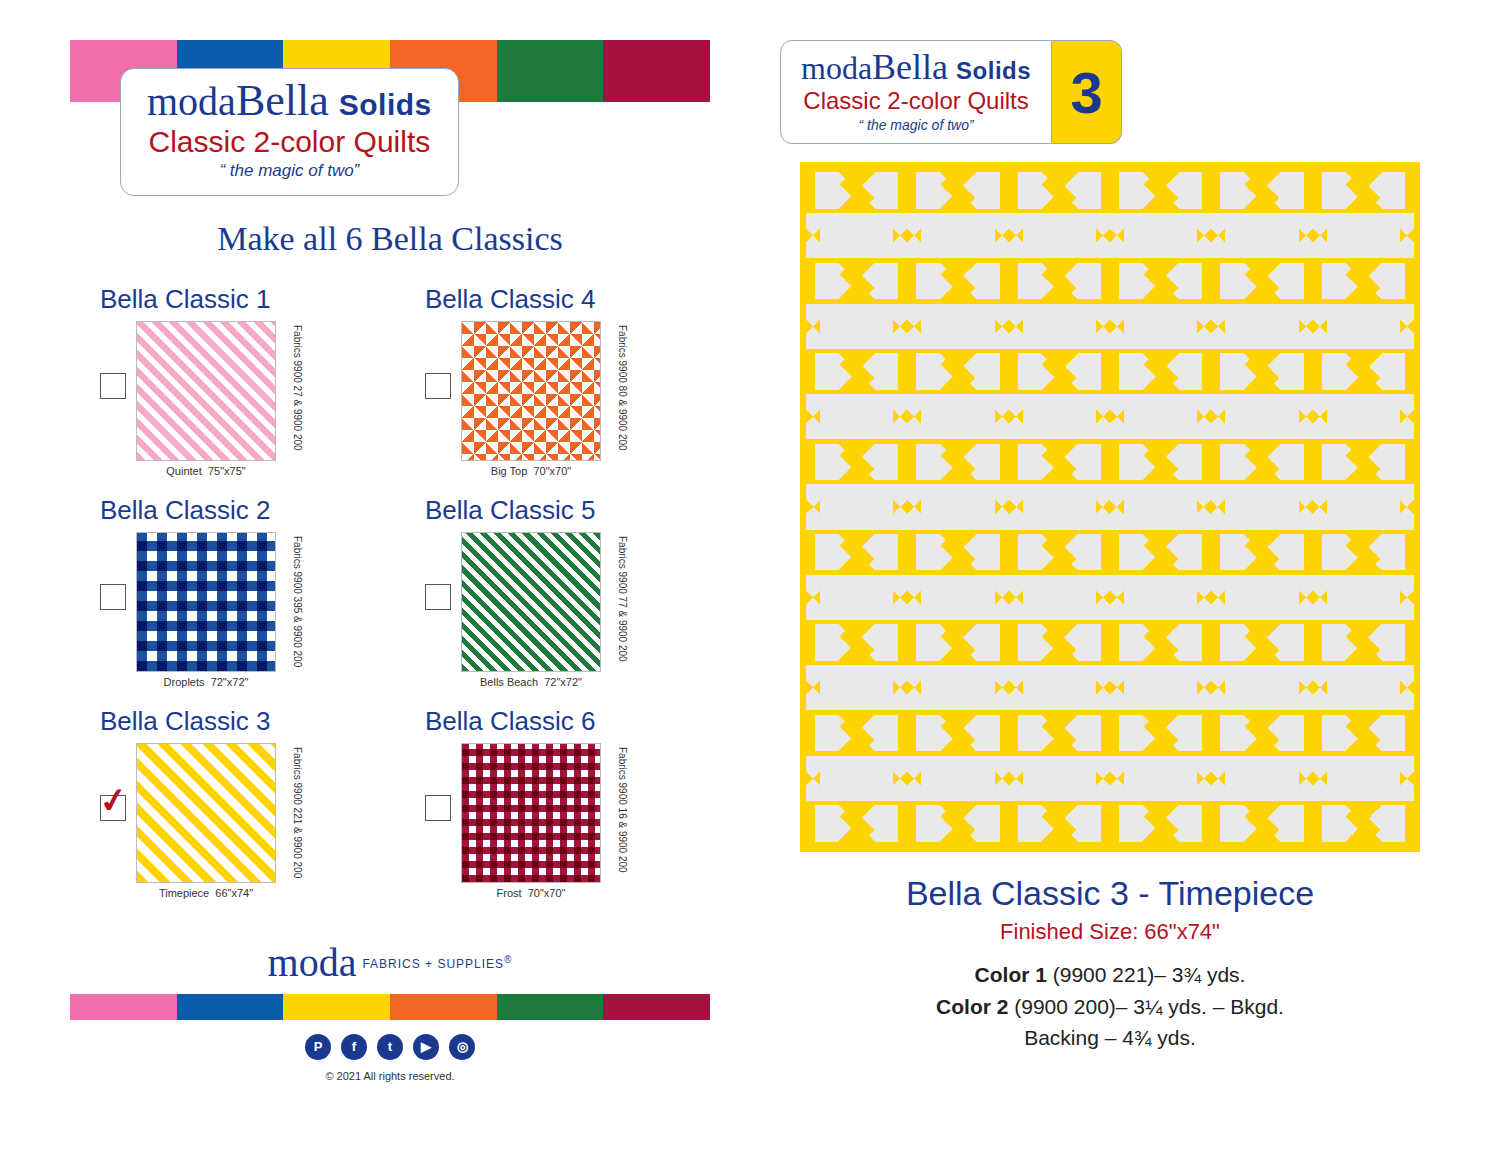moda Bella Solids
Classic 2-color Quilts
“ the magic of two”
Make all 6 Bella Classics
Bella Classic 1
Quintet 75"x75"
Fabrics 9900 27 & 9900 200
Bella Classic 4
Big Top 70"x70"
Fabrics 9900 80 & 9900 200
Bella Classic 2
Droplets 72"x72"
Fabrics 9900 395 & 9900 200
Bella Classic 5
Bells Beach 72"x72"
Fabrics 9900 77 & 9900 200
Bella Classic 3
Timepiece 66"x74"
Fabrics 9900 221 & 9900 200
Bella Classic 6
Frost 70"x70"
Fabrics 9900 16 & 9900 200
moda FABRICS + SUPPLIES®
Pft▶◎
© 2021 All rights reserved.
moda Bella Solids
Classic 2-color Quilts
“ the magic of two”
3
Bella Classic 3 - Timepiece
Finished Size: 66"x74"
Color 1 (9900 221)– 3¾ yds. Color 2 (9900 200)– 3¼ yds. – Bkgd. Backing – 4¾ yds.